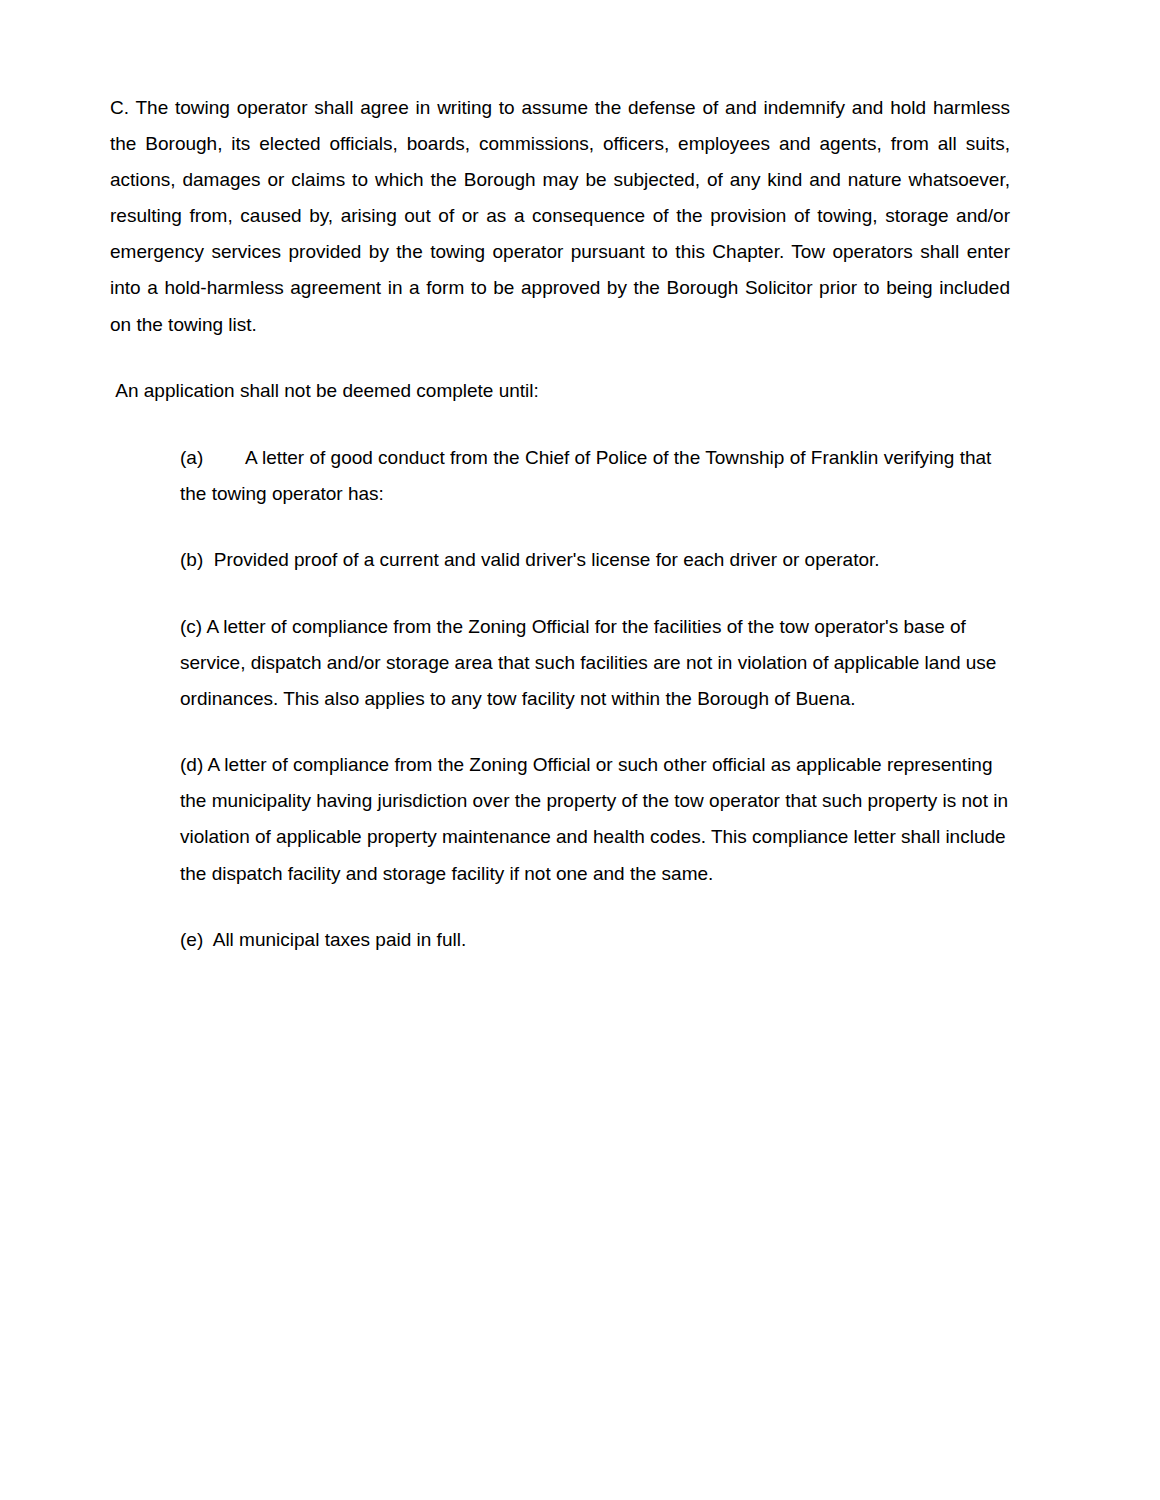C. The towing operator shall agree in writing to assume the defense of and indemnify and hold harmless the Borough, its elected officials, boards, commissions, officers, employees and agents, from all suits, actions, damages or claims to which the Borough may be subjected, of any kind and nature whatsoever, resulting from, caused by, arising out of or as a consequence of the provision of towing, storage and/or emergency services provided by the towing operator pursuant to this Chapter. Tow operators shall enter into a hold-harmless agreement in a form to be approved by the Borough Solicitor prior to being included on the towing list.
An application shall not be deemed complete until:
(a) A letter of good conduct from the Chief of Police of the Township of Franklin verifying that the towing operator has:
(b) Provided proof of a current and valid driver's license for each driver or operator.
(c) A letter of compliance from the Zoning Official for the facilities of the tow operator's base of service, dispatch and/or storage area that such facilities are not in violation of applicable land use ordinances. This also applies to any tow facility not within the Borough of Buena.
(d) A letter of compliance from the Zoning Official or such other official as applicable representing the municipality having jurisdiction over the property of the tow operator that such property is not in violation of applicable property maintenance and health codes. This compliance letter shall include the dispatch facility and storage facility if not one and the same.
(e) All municipal taxes paid in full.